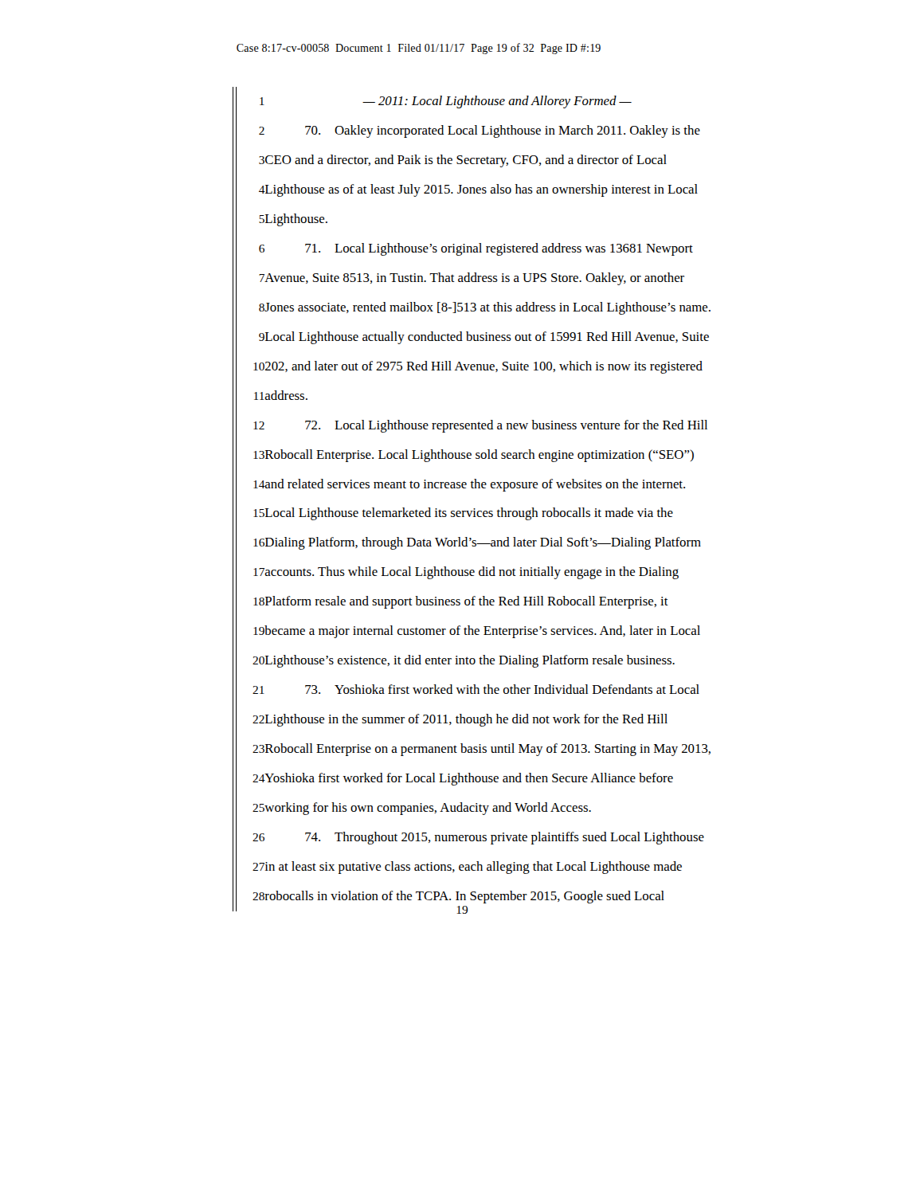Case 8:17-cv-00058 Document 1 Filed 01/11/17 Page 19 of 32 Page ID #:19
| 1 | — 2011: Local Lighthouse and Allorey Formed — |
| 2 | 70. Oakley incorporated Local Lighthouse in March 2011. Oakley is the |
| 3 | CEO and a director, and Paik is the Secretary, CFO, and a director of Local |
| 4 | Lighthouse as of at least July 2015. Jones also has an ownership interest in Local |
| 5 | Lighthouse. |
| 6 | 71. Local Lighthouse’s original registered address was 13681 Newport |
| 7 | Avenue, Suite 8513, in Tustin. That address is a UPS Store. Oakley, or another |
| 8 | Jones associate, rented mailbox [8-]513 at this address in Local Lighthouse’s name. |
| 9 | Local Lighthouse actually conducted business out of 15991 Red Hill Avenue, Suite |
| 10 | 202, and later out of 2975 Red Hill Avenue, Suite 100, which is now its registered |
| 11 | address. |
| 12 | 72. Local Lighthouse represented a new business venture for the Red Hill |
| 13 | Robocall Enterprise. Local Lighthouse sold search engine optimization (“SEO”) |
| 14 | and related services meant to increase the exposure of websites on the internet. |
| 15 | Local Lighthouse telemarketed its services through robocalls it made via the |
| 16 | Dialing Platform, through Data World’s—and later Dial Soft’s—Dialing Platform |
| 17 | accounts. Thus while Local Lighthouse did not initially engage in the Dialing |
| 18 | Platform resale and support business of the Red Hill Robocall Enterprise, it |
| 19 | became a major internal customer of the Enterprise’s services. And, later in Local |
| 20 | Lighthouse’s existence, it did enter into the Dialing Platform resale business. |
| 21 | 73. Yoshioka first worked with the other Individual Defendants at Local |
| 22 | Lighthouse in the summer of 2011, though he did not work for the Red Hill |
| 23 | Robocall Enterprise on a permanent basis until May of 2013. Starting in May 2013, |
| 24 | Yoshioka first worked for Local Lighthouse and then Secure Alliance before |
| 25 | working for his own companies, Audacity and World Access. |
| 26 | 74. Throughout 2015, numerous private plaintiffs sued Local Lighthouse |
| 27 | in at least six putative class actions, each alleging that Local Lighthouse made |
| 28 | robocalls in violation of the TCPA. In September 2015, Google sued Local |
19